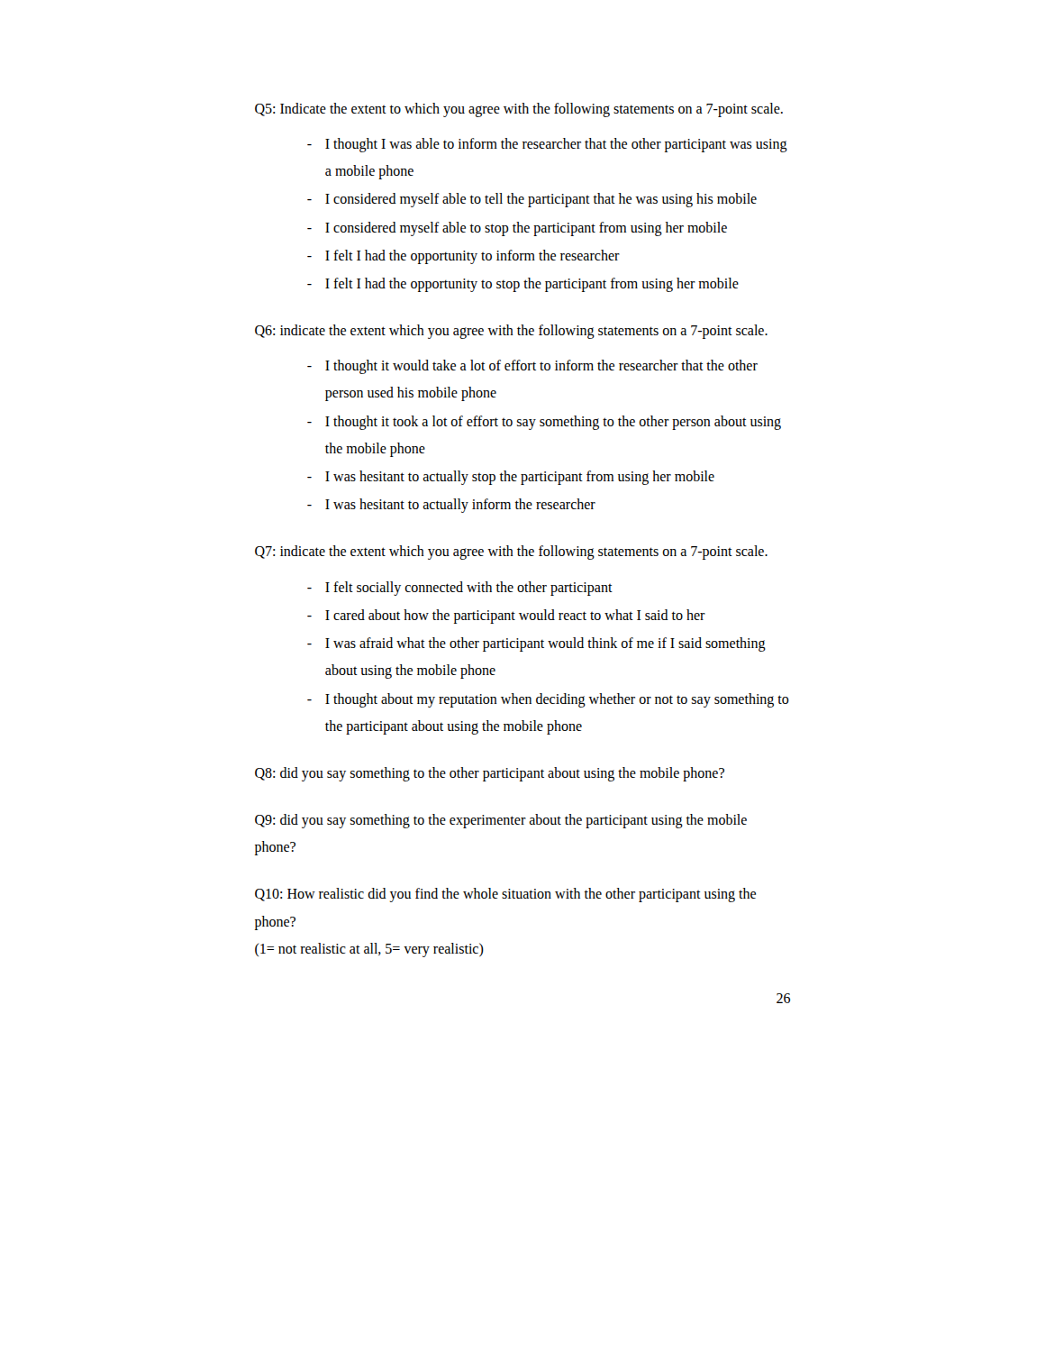Q5: Indicate the extent to which you agree with the following statements on a 7-point scale.
I thought I was able to inform the researcher that the other participant was using a mobile phone
I considered myself able to tell the participant that he was using his mobile
I considered myself able to stop the participant from using her mobile
I felt I had the opportunity to inform the researcher
I felt I had the opportunity to stop the participant from using her mobile
Q6: indicate the extent which you agree with the following statements on a 7-point scale.
I thought it would take a lot of effort to inform the researcher that the other person used his mobile phone
I thought it took a lot of effort to say something to the other person about using the mobile phone
I was hesitant to actually stop the participant from using her mobile
I was hesitant to actually inform the researcher
Q7: indicate the extent which you agree with the following statements on a 7-point scale.
I felt socially connected with the other participant
I cared about how the participant would react to what I said to her
I was afraid what the other participant would think of me if I said something about using the mobile phone
I thought about my reputation when deciding whether or not to say something to the participant about using the mobile phone
Q8: did you say something to the other participant about using the mobile phone?
Q9: did you say something to the experimenter about the participant using the mobile phone?
Q10: How realistic did you find the whole situation with the other participant using the phone?
(1= not realistic at all, 5= very realistic)
26